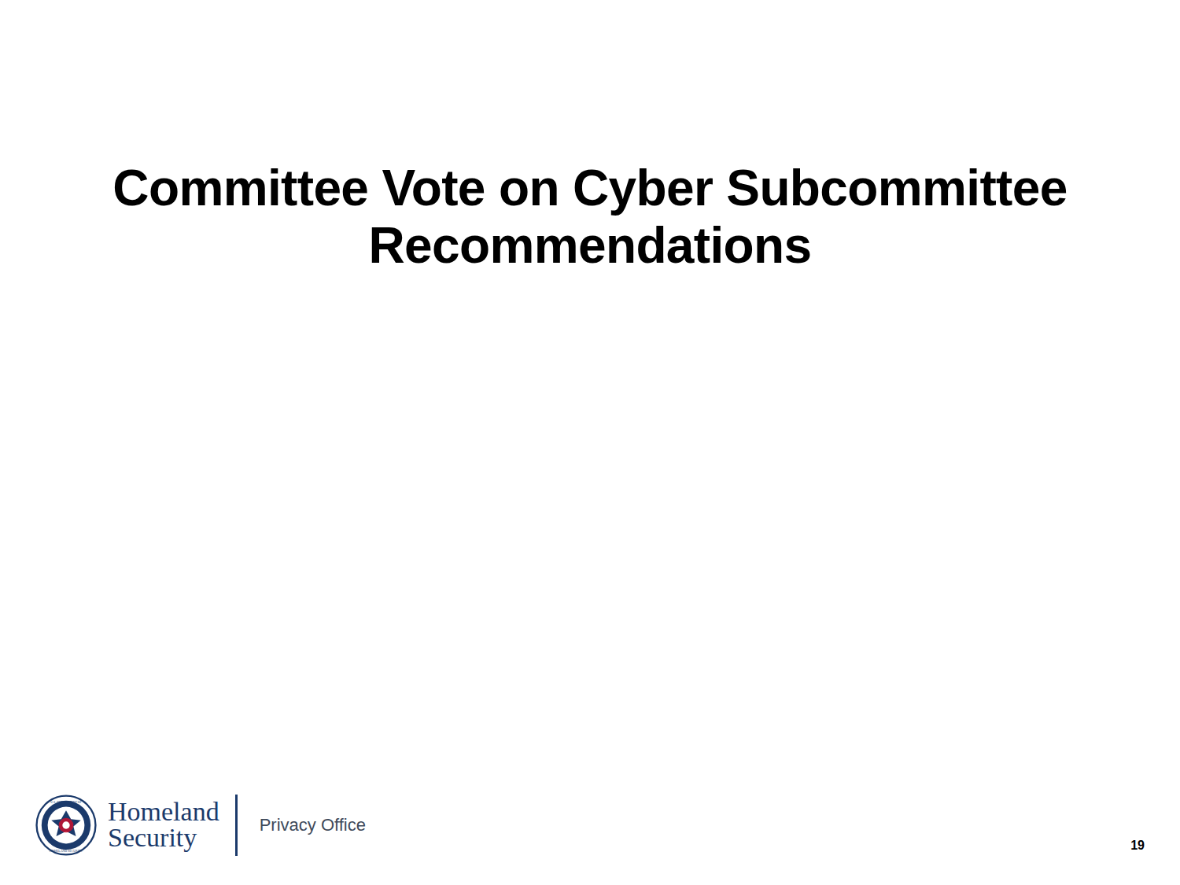Committee Vote on Cyber Subcommittee Recommendations
U.S. DEPARTMENT OF HOMELAND SECURITY Homeland Security Privacy Office
19